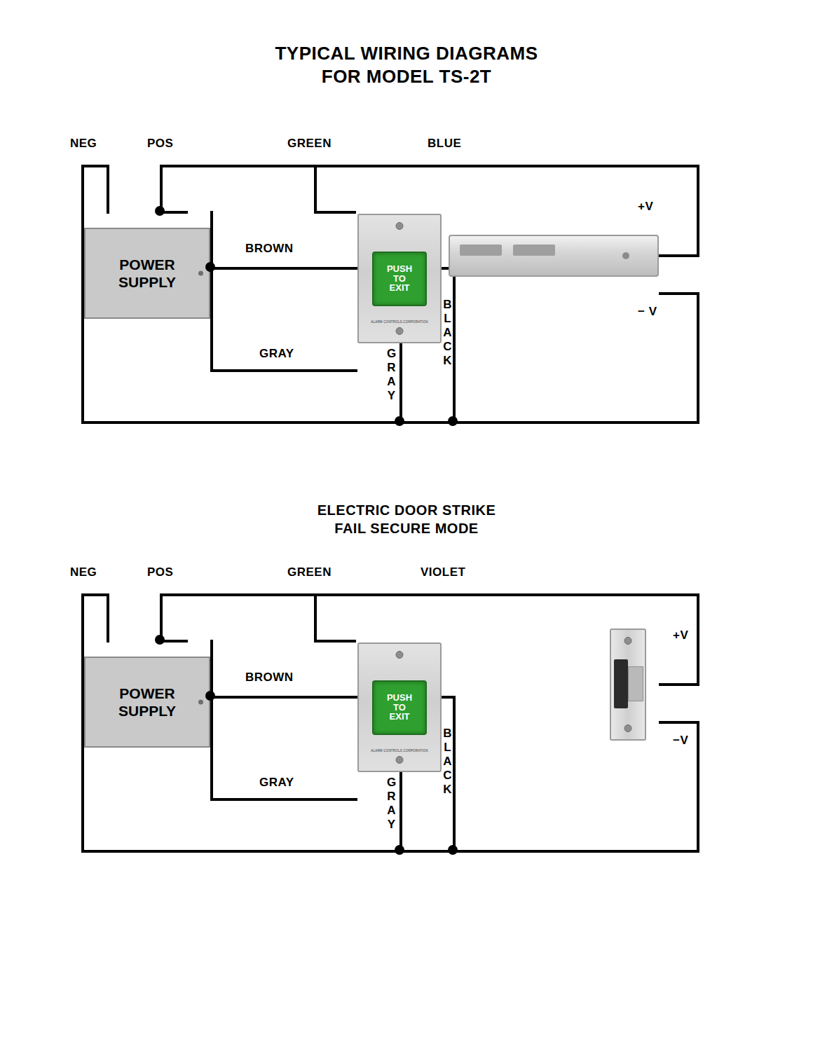TYPICAL WIRING DIAGRAMS
FOR MODEL TS-2T
NEG POS GREEN BLUE
POWER
SUPPLY
BROWN
GRAY
PUSH
TO
EXIT
ALARM CONTROLS CORPORATION
GRAY
BLACK
+V − V
ELECTRIC DOOR STRIKE
FAIL SECURE MODE
NEG POS GREEN VIOLET
POWER
SUPPLY
BROWN
GRAY
PUSH
TO
EXIT
ALARM CONTROLS CORPORATION
GRAY
BLACK
+V −V